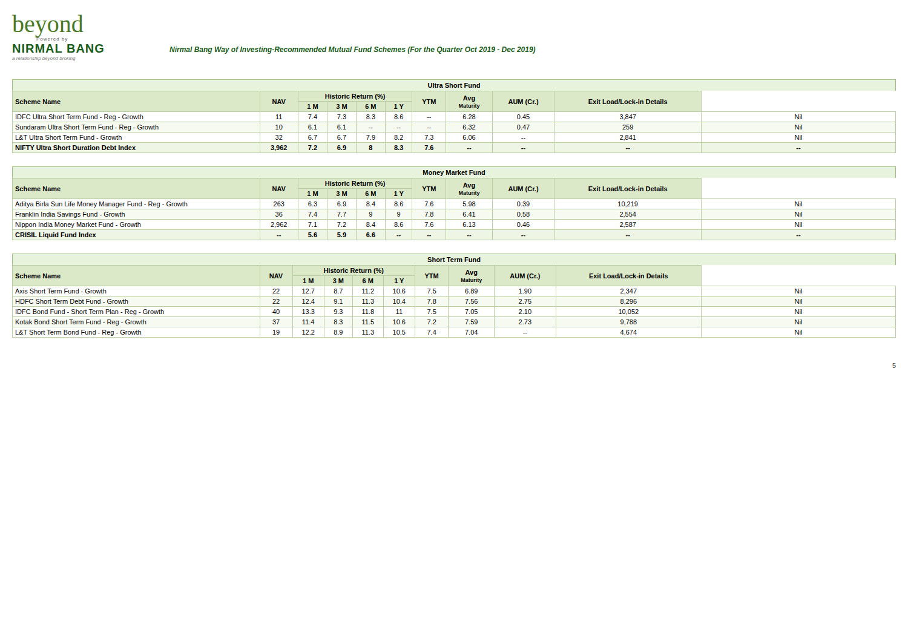beyond
Powered by
NIRMAL BANG
a relationship beyond broking
Nirmal Bang Way of Investing-Recommended Mutual Fund Schemes (For the Quarter Oct 2019 - Dec 2019)
Ultra Short Fund
| Scheme Name | NAV | Historic Return (%) | YTM | Avg Maturity | AUM (Cr.) | Exit Load/Lock-in Details |
| --- | --- | --- | --- | --- | --- | --- |
| 1 M | 3 M | 6 M | 1 Y |
| IDFC Ultra Short Term Fund - Reg - Growth | 11 | 7.4 | 7.3 | 8.3 | 8.6 | -- | 6.28 | 0.45 | 3,847 | Nil |
| Sundaram Ultra Short Term Fund - Reg - Growth | 10 | 6.1 | 6.1 | -- | -- | -- | 6.32 | 0.47 | 259 | Nil |
| L&T Ultra Short Term Fund - Growth | 32 | 6.7 | 6.7 | 7.9 | 8.2 | 7.3 | 6.06 | -- | 2,841 | Nil |
| NIFTY Ultra Short Duration Debt Index | 3,962 | 7.2 | 6.9 | 8 | 8.3 | 7.6 | -- | -- | -- | -- |
Money Market Fund
| Scheme Name | NAV | Historic Return (%) | YTM | Avg Maturity | AUM (Cr.) | Exit Load/Lock-in Details |
| --- | --- | --- | --- | --- | --- | --- |
| 1 M | 3 M | 6 M | 1 Y |
| Aditya Birla Sun Life Money Manager Fund - Reg - Growth | 263 | 6.3 | 6.9 | 8.4 | 8.6 | 7.6 | 5.98 | 0.39 | 10,219 | Nil |
| Franklin India Savings Fund - Growth | 36 | 7.4 | 7.7 | 9 | 9 | 7.8 | 6.41 | 0.58 | 2,554 | Nil |
| Nippon India Money Market Fund - Growth | 2,962 | 7.1 | 7.2 | 8.4 | 8.6 | 7.6 | 6.13 | 0.46 | 2,587 | Nil |
| CRISIL Liquid Fund Index | -- | 5.6 | 5.9 | 6.6 | -- | -- | -- | -- | -- | -- |
Short Term Fund
| Scheme Name | NAV | Historic Return (%) | YTM | Avg Maturity | AUM (Cr.) | Exit Load/Lock-in Details |
| --- | --- | --- | --- | --- | --- | --- |
| 1 M | 3 M | 6 M | 1 Y |
| Axis Short Term Fund - Growth | 22 | 12.7 | 8.7 | 11.2 | 10.6 | 7.5 | 6.89 | 1.90 | 2,347 | Nil |
| HDFC Short Term Debt Fund - Growth | 22 | 12.4 | 9.1 | 11.3 | 10.4 | 7.8 | 7.56 | 2.75 | 8,296 | Nil |
| IDFC Bond Fund - Short Term Plan - Reg - Growth | 40 | 13.3 | 9.3 | 11.8 | 11 | 7.5 | 7.05 | 2.10 | 10,052 | Nil |
| Kotak Bond Short Term Fund - Reg - Growth | 37 | 11.4 | 8.3 | 11.5 | 10.6 | 7.2 | 7.59 | 2.73 | 9,788 | Nil |
| L&T Short Term Bond Fund - Reg - Growth | 19 | 12.2 | 8.9 | 11.3 | 10.5 | 7.4 | 7.04 | -- | 4,674 | Nil |
5